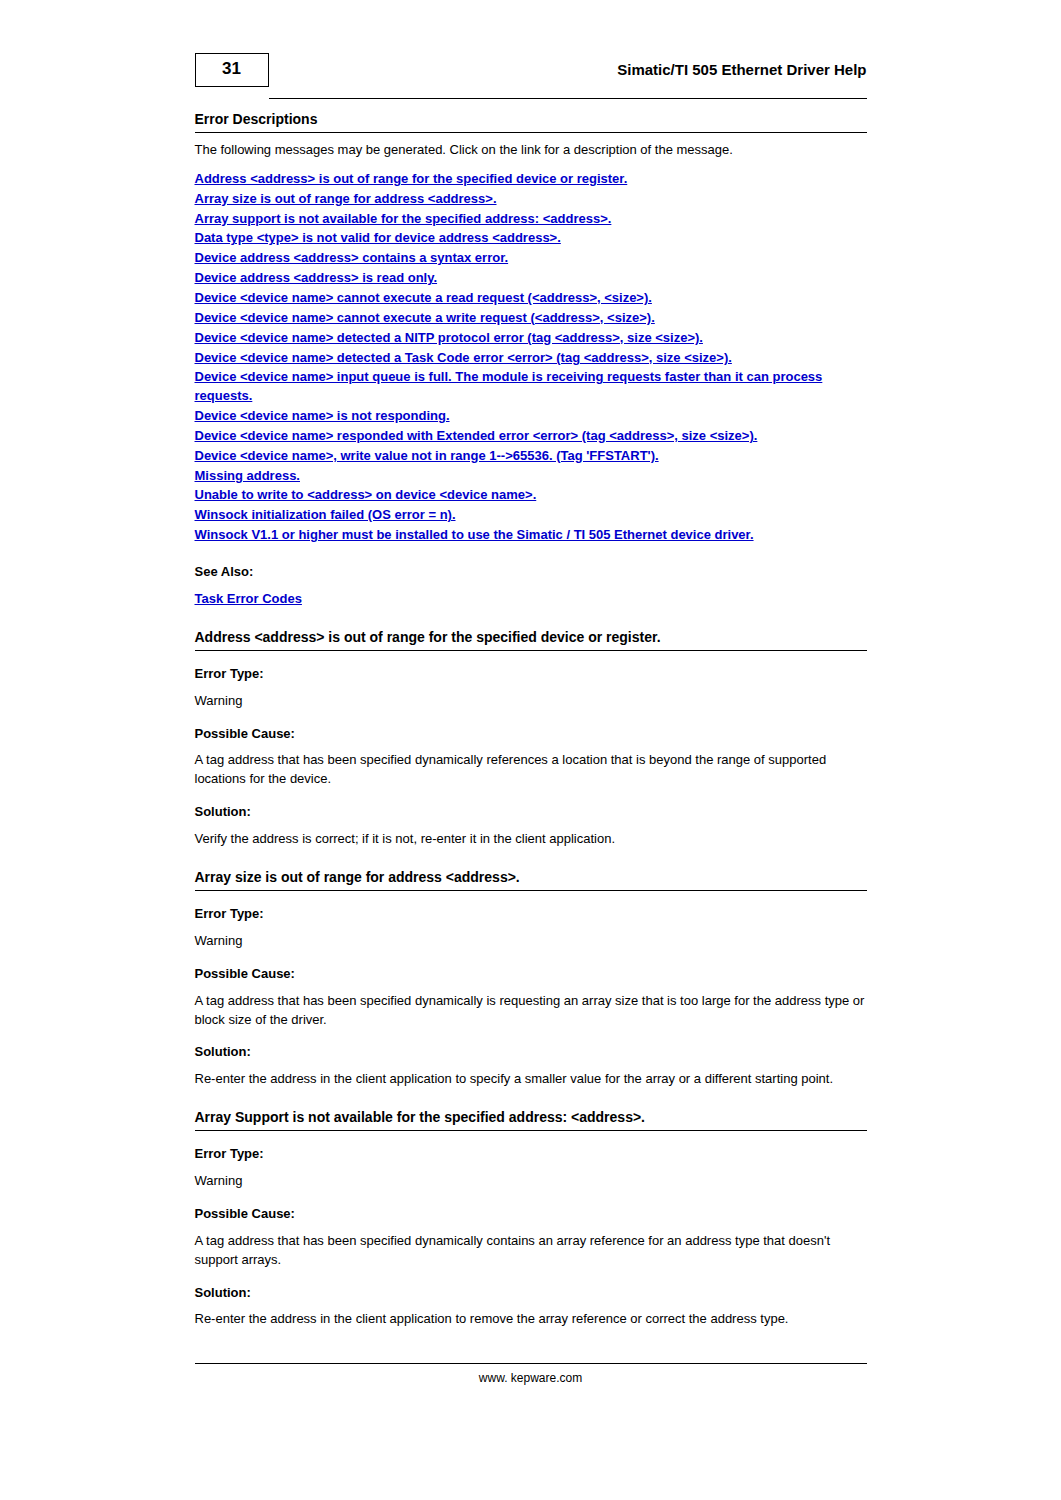31
Simatic/TI 505 Ethernet Driver Help
Error Descriptions
The following messages may be generated. Click on the link for a description of the message.
Address <address> is out of range for the specified device or register.
Array size is out of range for address <address>.
Array support is not available for the specified address: <address>.
Data type <type> is not valid for device address <address>.
Device address <address> contains a syntax error.
Device address <address> is read only.
Device <device name> cannot execute a read request (<address>, <size>).
Device <device name> cannot execute a write request (<address>, <size>).
Device <device name> detected a NITP protocol error (tag <address>, size <size>).
Device <device name> detected a Task Code error <error> (tag <address>, size <size>).
Device <device name> input queue is full. The module is receiving requests faster than it can process requests.
Device <device name> is not responding.
Device <device name> responded with Extended error <error> (tag <address>, size <size>).
Device <device name>, write value not in range 1-->65536. (Tag 'FFSTART').
Missing address.
Unable to write to <address> on device <device name>.
Winsock initialization failed (OS error = n).
Winsock V1.1 or higher must be installed to use the Simatic / TI 505 Ethernet device driver.
See Also:
Task Error Codes
Address <address> is out of range for the specified device or register.
Error Type:
Warning
Possible Cause:
A tag address that has been specified dynamically references a location that is beyond the range of supported locations for the device.
Solution:
Verify the address is correct; if it is not, re-enter it in the client application.
Array size is out of range for address <address>.
Error Type:
Warning
Possible Cause:
A tag address that has been specified dynamically is requesting an array size that is too large for the address type or block size of the driver.
Solution:
Re-enter the address in the client application to specify a smaller value for the array or a different starting point.
Array Support is not available for the specified address: <address>.
Error Type:
Warning
Possible Cause:
A tag address that has been specified dynamically contains an array reference for an address type that doesn't support arrays.
Solution:
Re-enter the address in the client application to remove the array reference or correct the address type.
www. kepware.com